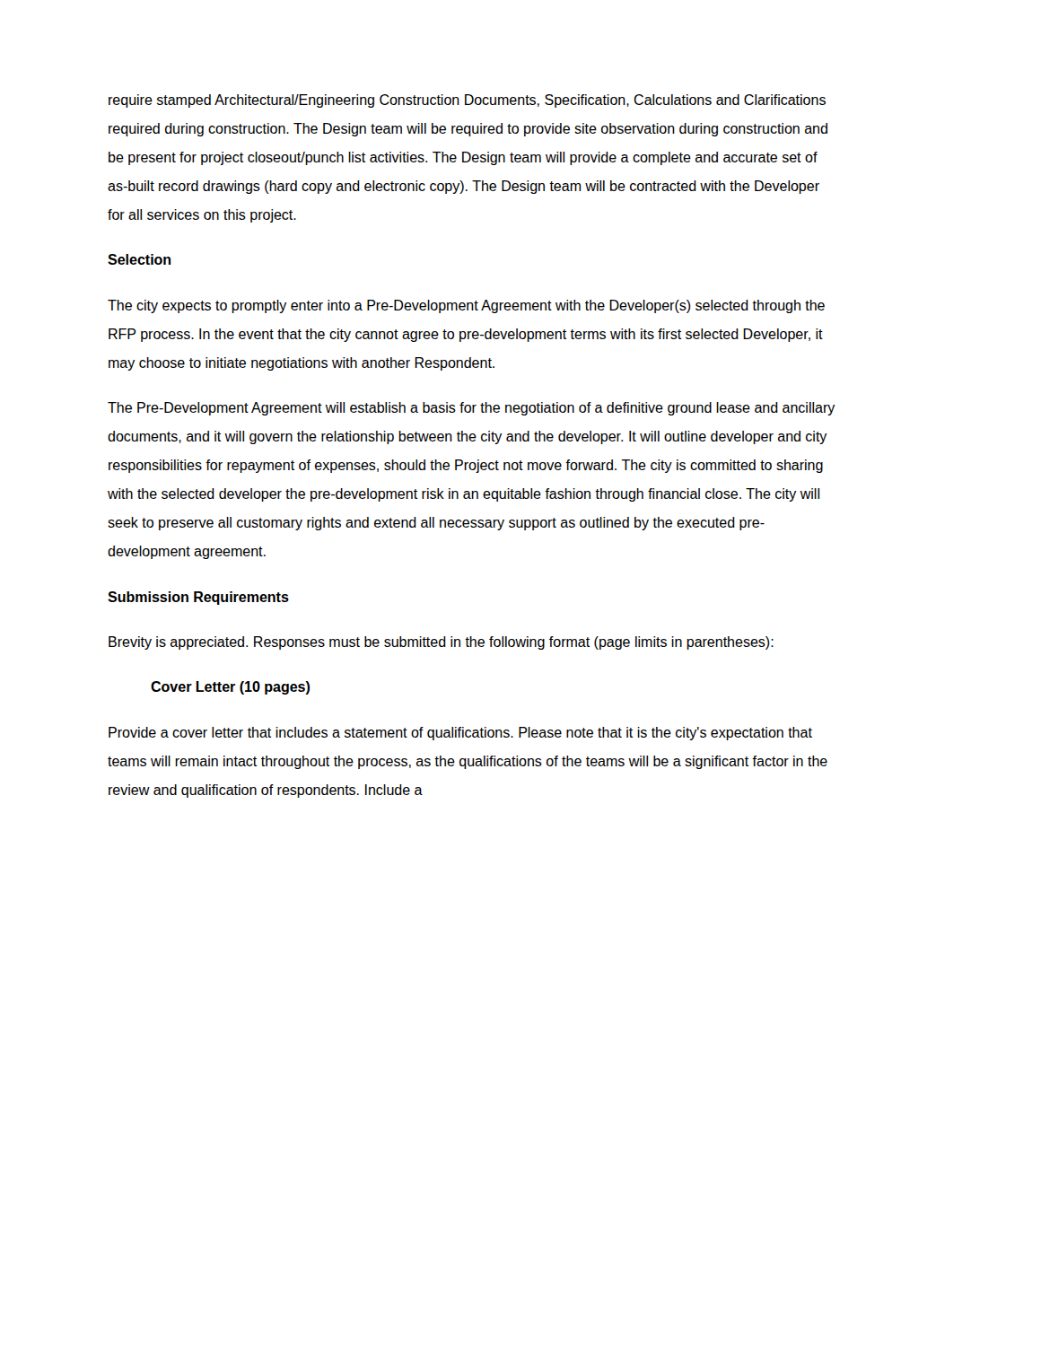require stamped Architectural/Engineering Construction Documents, Specification, Calculations and Clarifications required during construction. The Design team will be required to provide site observation during construction and be present for project closeout/punch list activities. The Design team will provide a complete and accurate set of as-built record drawings (hard copy and electronic copy). The Design team will be contracted with the Developer for all services on this project.
Selection
The city expects to promptly enter into a Pre-Development Agreement with the Developer(s) selected through the RFP process. In the event that the city cannot agree to pre-development terms with its first selected Developer, it may choose to initiate negotiations with another Respondent.
The Pre-Development Agreement will establish a basis for the negotiation of a definitive ground lease and ancillary documents, and it will govern the relationship between the city and the developer. It will outline developer and city responsibilities for repayment of expenses, should the Project not move forward. The city is committed to sharing with the selected developer the pre-development risk in an equitable fashion through financial close. The city will seek to preserve all customary rights and extend all necessary support as outlined by the executed pre-development agreement.
Submission Requirements
Brevity is appreciated. Responses must be submitted in the following format (page limits in parentheses):
Cover Letter (10 pages)
Provide a cover letter that includes a statement of qualifications. Please note that it is the city's expectation that teams will remain intact throughout the process, as the qualifications of the teams will be a significant factor in the review and qualification of respondents. Include a